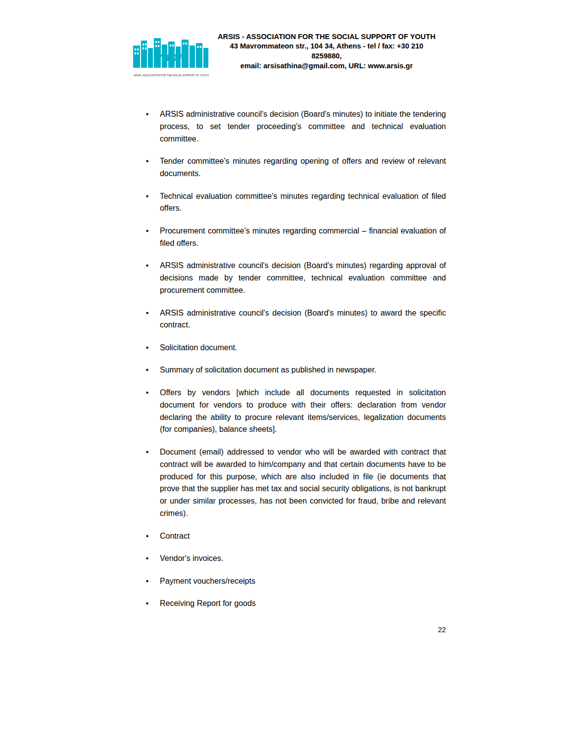άρσις ARSIS, ASSOCIATION FOR THE SOCIAL SUPPORT OF YOUTH
ARSIS - ASSOCIATION FOR THE SOCIAL SUPPORT OF YOUTH
43 Mavrommateon str., 104 34, Athens - tel / fax: +30 210 8259880,
email: arsisathina@gmail.com, URL: www.arsis.gr
ARSIS administrative council's decision (Board's minutes) to initiate the tendering process, to set tender proceeding's committee and technical evaluation committee.
Tender committee's minutes regarding opening of offers and review of relevant documents.
Technical evaluation committee's minutes regarding technical evaluation of filed offers.
Procurement committee's minutes regarding commercial – financial evaluation of filed offers.
ARSIS administrative council's decision (Board's minutes) regarding approval of decisions made by tender committee, technical evaluation committee and procurement committee.
ARSIS administrative council's decision (Board's minutes) to award the specific contract.
Solicitation document.
Summary of solicitation document as published in newspaper.
Offers by vendors [which include all documents requested in solicitation document for vendors to produce with their offers: declaration from vendor declaring the ability to procure relevant items/services, legalization documents (for companies), balance sheets].
Document (email) addressed to vendor who will be awarded with contract that contract will be awarded to him/company and that certain documents have to be produced for this purpose, which are also included in file (ie documents that prove that the supplier has met tax and social security obligations, is not bankrupt or under similar processes, has not been convicted for fraud, bribe and relevant crimes).
Contract
Vendor's invoices.
Payment vouchers/receipts
Receiving Report for goods
22